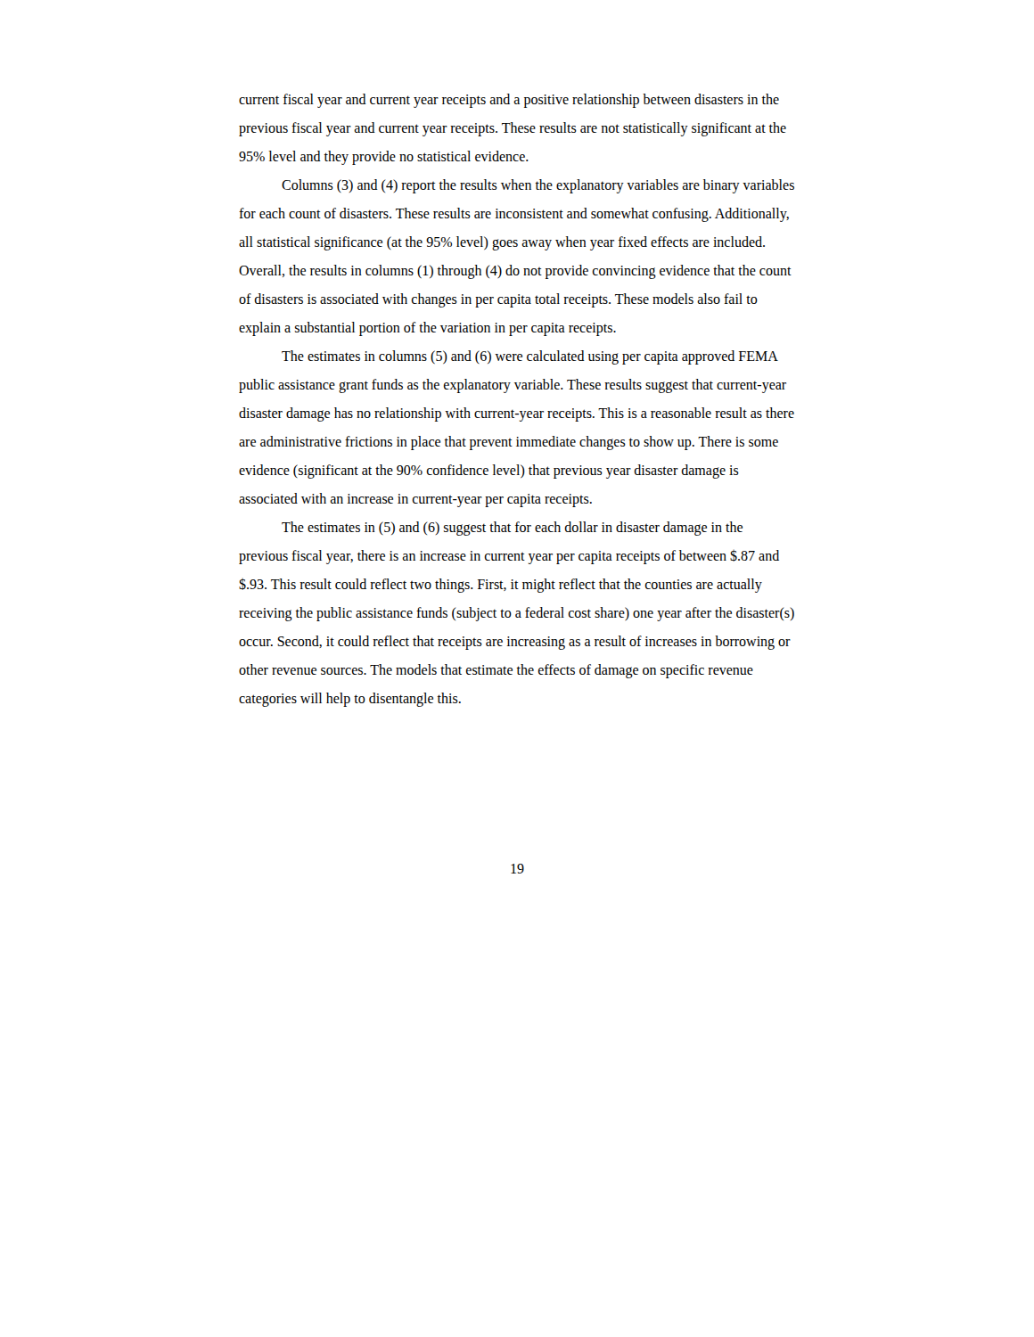current fiscal year and current year receipts and a positive relationship between disasters in the previous fiscal year and current year receipts. These results are not statistically significant at the 95% level and they provide no statistical evidence.
Columns (3) and (4) report the results when the explanatory variables are binary variables for each count of disasters. These results are inconsistent and somewhat confusing. Additionally, all statistical significance (at the 95% level) goes away when year fixed effects are included. Overall, the results in columns (1) through (4) do not provide convincing evidence that the count of disasters is associated with changes in per capita total receipts. These models also fail to explain a substantial portion of the variation in per capita receipts.
The estimates in columns (5) and (6) were calculated using per capita approved FEMA public assistance grant funds as the explanatory variable. These results suggest that current-year disaster damage has no relationship with current-year receipts. This is a reasonable result as there are administrative frictions in place that prevent immediate changes to show up. There is some evidence (significant at the 90% confidence level) that previous year disaster damage is associated with an increase in current-year per capita receipts.
The estimates in (5) and (6) suggest that for each dollar in disaster damage in the previous fiscal year, there is an increase in current year per capita receipts of between $.87 and $.93. This result could reflect two things. First, it might reflect that the counties are actually receiving the public assistance funds (subject to a federal cost share) one year after the disaster(s) occur. Second, it could reflect that receipts are increasing as a result of increases in borrowing or other revenue sources. The models that estimate the effects of damage on specific revenue categories will help to disentangle this.
19